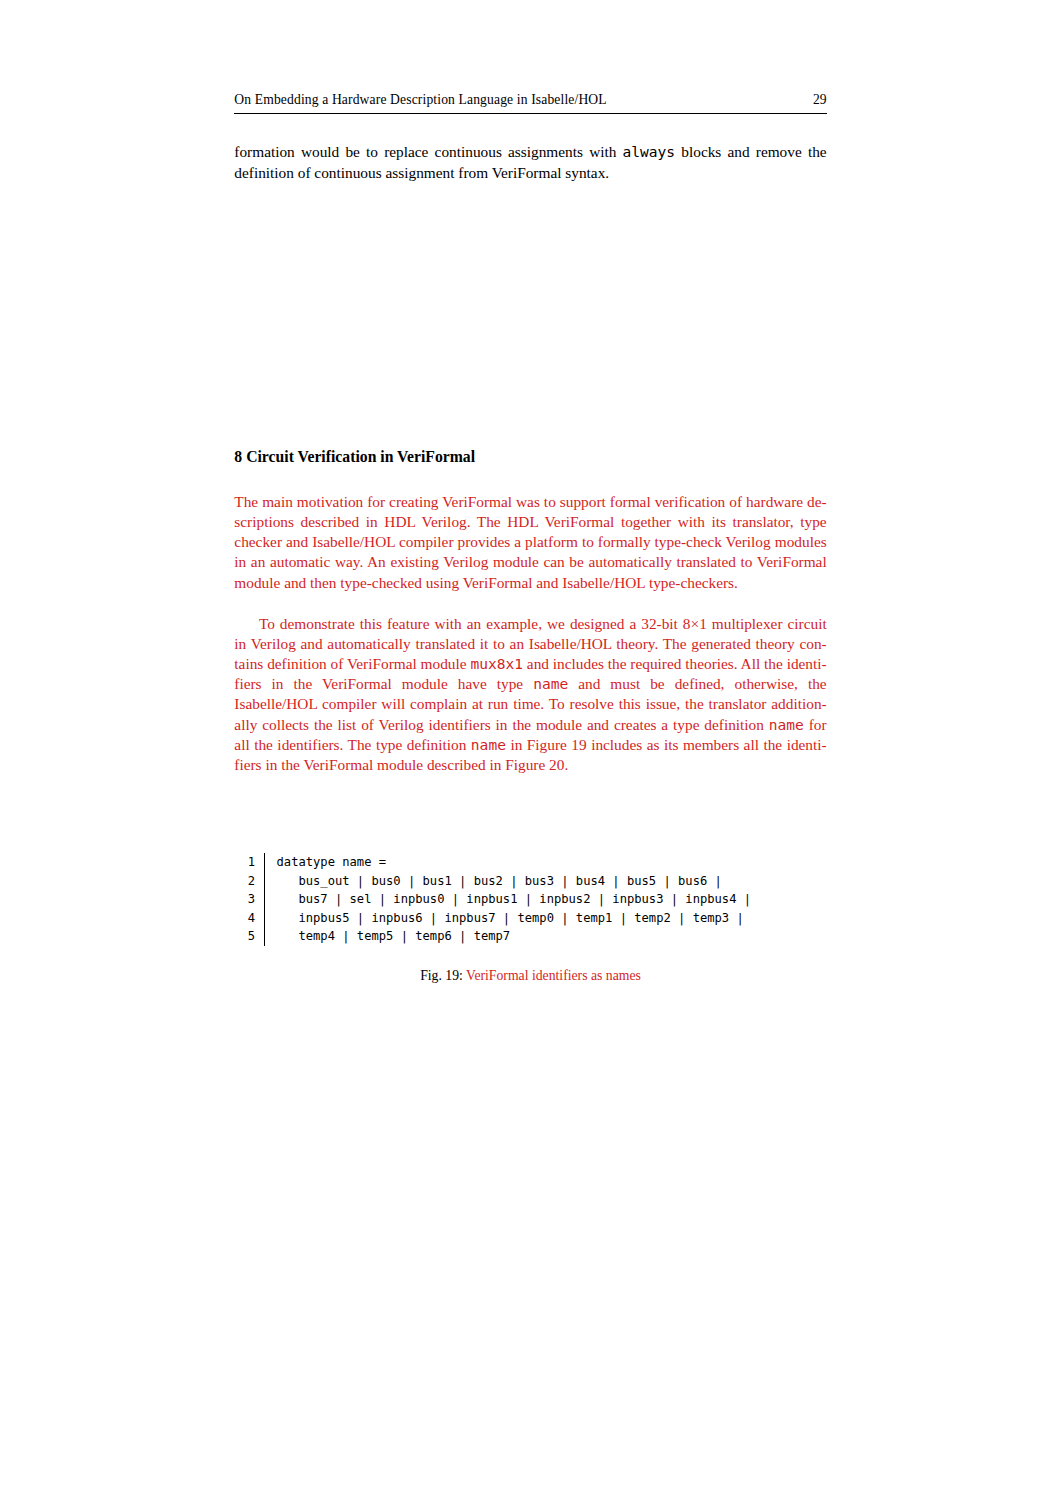On Embedding a Hardware Description Language in Isabelle/HOL 29
formation would be to replace continuous assignments with always blocks and remove the definition of continuous assignment from VeriFormal syntax.
8 Circuit Verification in VeriFormal
The main motivation for creating VeriFormal was to support formal verification of hardware descriptions described in HDL Verilog. The HDL VeriFormal together with its translator, type checker and Isabelle/HOL compiler provides a platform to formally type-check Verilog modules in an automatic way. An existing Verilog module can be automatically translated to VeriFormal module and then type-checked using VeriFormal and Isabelle/HOL type-checkers.
To demonstrate this feature with an example, we designed a 32-bit 8×1 multiplexer circuit in Verilog and automatically translated it to an Isabelle/HOL theory. The generated theory contains definition of VeriFormal module mux8x1 and includes the required theories. All the identifiers in the VeriFormal module have type name and must be defined, otherwise, the Isabelle/HOL compiler will complain at run time. To resolve this issue, the translator additionally collects the list of Verilog identifiers in the module and creates a type definition name for all the identifiers. The type definition name in Figure 19 includes as its members all the identifiers in the VeriFormal module described in Figure 20.
1
2
3
4
5
datatype name = bus_out | bus0 | bus1 | bus2 | bus3 | bus4 | bus5 | bus6 | bus7 | sel | inpbus0 | inpbus1 | inpbus2 | inpbus3 | inpbus4 | inpbus5 | inpbus6 | inpbus7 | temp0 | temp1 | temp2 | temp3 | temp4 | temp5 | temp6 | temp7
Fig. 19: VeriFormal identifiers as names